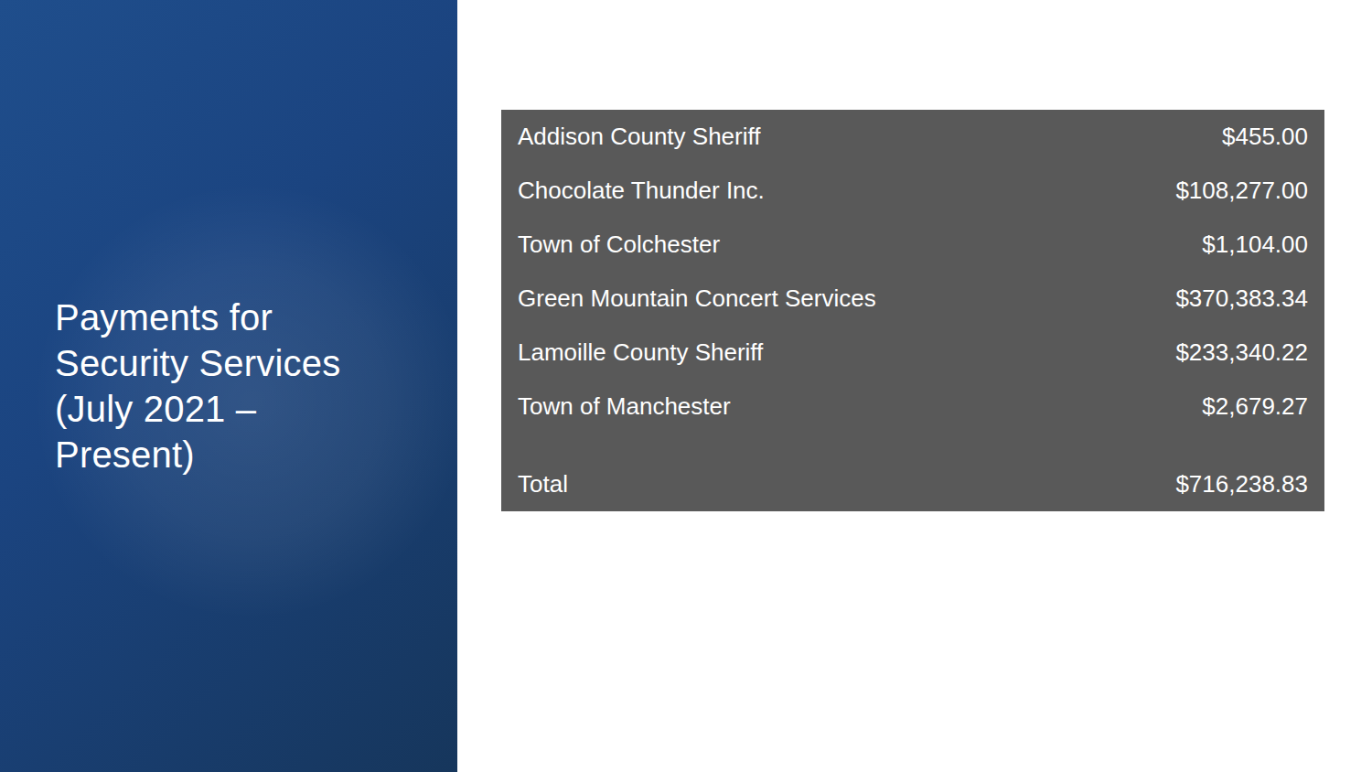Payments for Security Services (July 2021 – Present)
| Addison County Sheriff | $455.00 |
| Chocolate Thunder Inc. | $108,277.00 |
| Town of Colchester | $1,104.00 |
| Green Mountain Concert Services | $370,383.34 |
| Lamoille County Sheriff | $233,340.22 |
| Town of Manchester | $2,679.27 |
| Total | $716,238.83 |